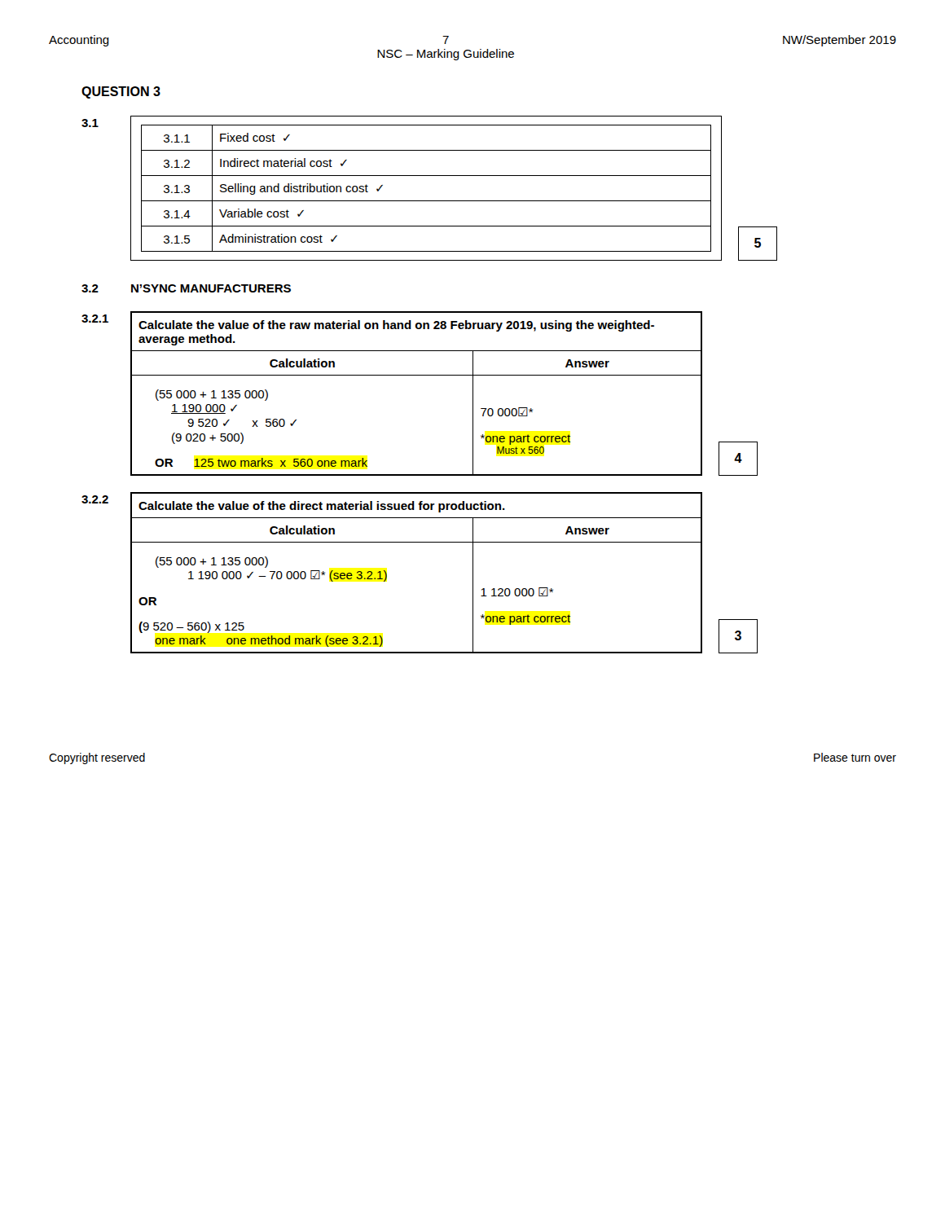Accounting
7
NSC – Marking Guideline
NW/September 2019
QUESTION 3
3.1
| 3.1.1 | Fixed cost ✓ |
| 3.1.2 | Indirect material cost ✓ |
| 3.1.3 | Selling and distribution cost ✓ |
| 3.1.4 | Variable cost ✓ |
| 3.1.5 | Administration cost ✓ |
5
3.2
N’SYNC MANUFACTURERS
3.2.1
| Calculate the value of the raw material on hand on 28 February 2019, using the weighted-average method. |
| Calculation | Answer |
| (55 000 + 1 135 000) 1 190 000 ✓ 9 520 ✓ x 560 ✓ (9 020 + 500) OR 125 two marks x 560 one mark | 70 000 ☑ * * one part correct Must x 560 |
4
3.2.2
| Calculate the value of the direct material issued for production. |
| Calculation | Answer |
| (55 000 + 1 135 000) 1 190 000 ✓ – 70 000 ☑ * (see 3.2.1) OR ( 9 520 – 560) x 125 one mark one method mark (see 3.2.1) | 1 120 000 ☑ * * one part correct |
3
Copyright reserved
Please turn over